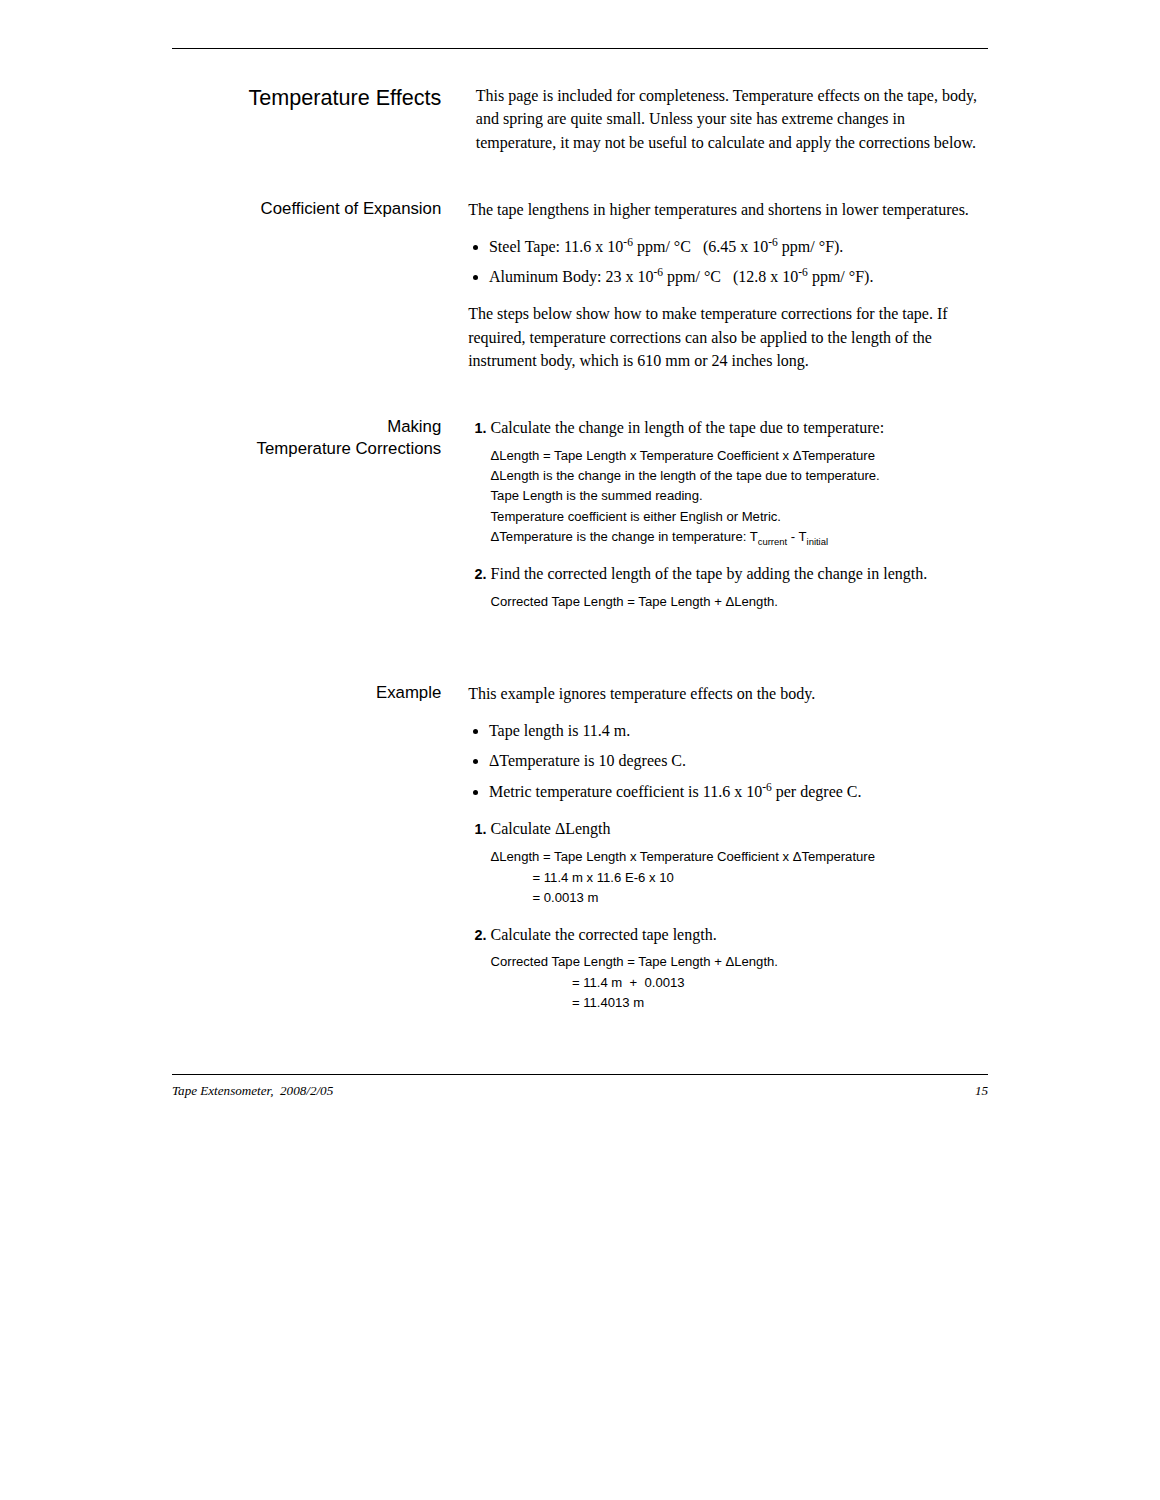Temperature Effects
This page is included for completeness. Temperature effects on the tape, body, and spring are quite small. Unless your site has extreme changes in temperature, it may not be useful to calculate and apply the corrections below.
Coefficient of Expansion
The tape lengthens in higher temperatures and shortens in lower temperatures.
Steel Tape: 11.6 x 10-6 ppm/ °C (6.45 x 10-6 ppm/ °F).
Aluminum Body: 23 x 10-6 ppm/ °C (12.8 x 10-6 ppm/ °F).
The steps below show how to make temperature corrections for the tape. If required, temperature corrections can also be applied to the length of the instrument body, which is 610 mm or 24 inches long.
Making
Temperature Corrections
Calculate the change in length of the tape due to temperature:
ΔLength = Tape Length x Temperature Coefficient x ΔTemperature
ΔLength is the change in the length of the tape due to temperature.
Tape Length is the summed reading.
Temperature coefficient is either English or Metric.
ΔTemperature is the change in temperature: Tcurrent - Tinitial
Find the corrected length of the tape by adding the change in length.
Corrected Tape Length = Tape Length + ΔLength.
Example
This example ignores temperature effects on the body.
Tape length is 11.4 m.
ΔTemperature is 10 degrees C.
Metric temperature coefficient is 11.6 x 10-6 per degree C.
Calculate ΔLength
ΔLength = Tape Length x Temperature Coefficient x ΔTemperature = 11.4 m x 11.6 E-6 x 10 = 0.0013 m
Calculate the corrected tape length.
Corrected Tape Length = Tape Length + ΔLength. = 11.4 m + 0.0013 = 11.4013 m
Tape Extensometer, 2008/2/05 15